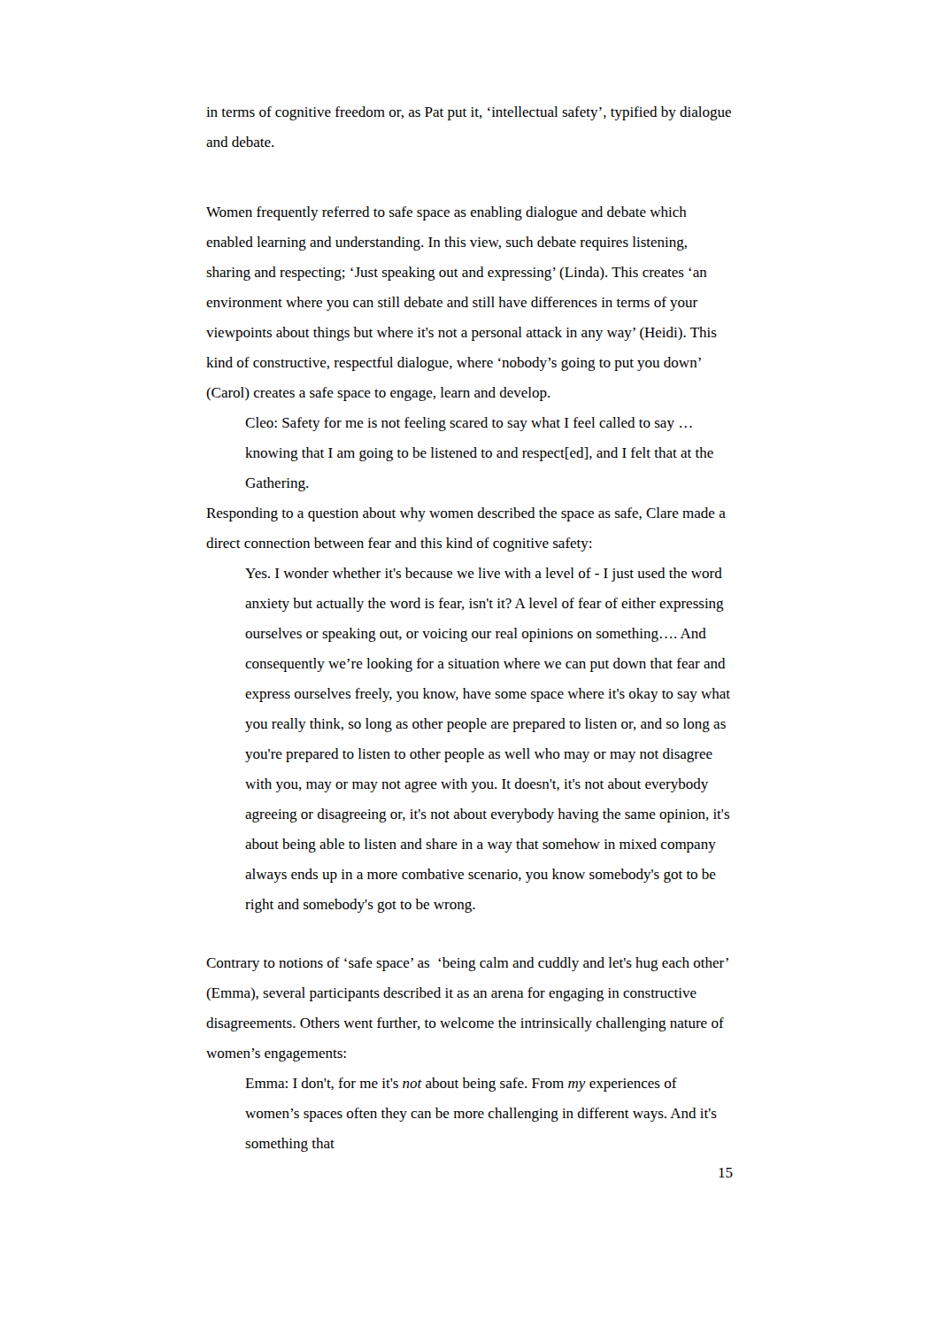in terms of cognitive freedom or, as Pat put it, ‘intellectual safety’, typified by dialogue and debate.
Women frequently referred to safe space as enabling dialogue and debate which enabled learning and understanding. In this view, such debate requires listening, sharing and respecting; ‘Just speaking out and expressing’ (Linda). This creates ‘an environment where you can still debate and still have differences in terms of your viewpoints about things but where it's not a personal attack in any way’ (Heidi). This kind of constructive, respectful dialogue, where ‘nobody’s going to put you down’ (Carol) creates a safe space to engage, learn and develop.
Cleo: Safety for me is not feeling scared to say what I feel called to say …knowing that I am going to be listened to and respect[ed], and I felt that at the Gathering.
Responding to a question about why women described the space as safe, Clare made a direct connection between fear and this kind of cognitive safety:
Yes. I wonder whether it's because we live with a level of - I just used the word anxiety but actually the word is fear, isn't it? A level of fear of either expressing ourselves or speaking out, or voicing our real opinions on something…. And consequently we’re looking for a situation where we can put down that fear and express ourselves freely, you know, have some space where it's okay to say what you really think, so long as other people are prepared to listen or, and so long as you're prepared to listen to other people as well who may or may not disagree with you, may or may not agree with you. It doesn't, it's not about everybody agreeing or disagreeing or, it's not about everybody having the same opinion, it's about being able to listen and share in a way that somehow in mixed company always ends up in a more combative scenario, you know somebody's got to be right and somebody's got to be wrong.
Contrary to notions of ‘safe space’ as ‘being calm and cuddly and let's hug each other’ (Emma), several participants described it as an arena for engaging in constructive disagreements. Others went further, to welcome the intrinsically challenging nature of women’s engagements:
Emma: I don't, for me it's not about being safe. From my experiences of women’s spaces often they can be more challenging in different ways. And it's something that
15